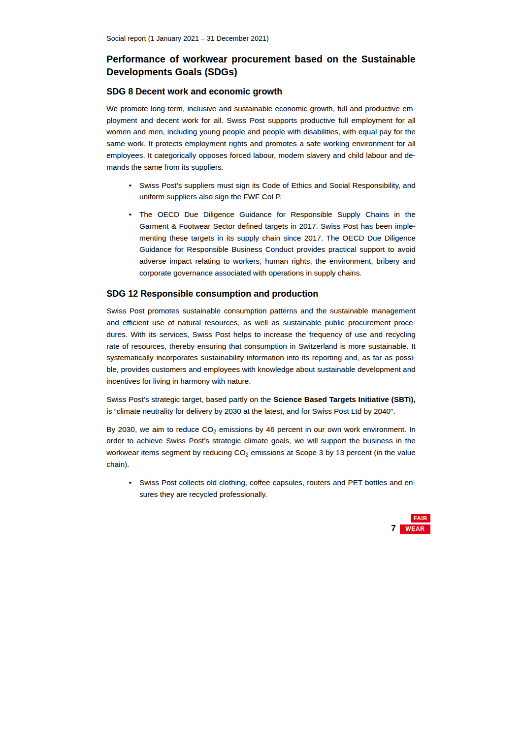Social report (1 January 2021 – 31 December 2021)
Performance of workwear procurement based on the Sustainable Developments Goals (SDGs)
SDG 8 Decent work and economic growth
We promote long-term, inclusive and sustainable economic growth, full and productive employment and decent work for all. Swiss Post supports productive full employment for all women and men, including young people and people with disabilities, with equal pay for the same work. It protects employment rights and promotes a safe working environment for all employees. It categorically opposes forced labour, modern slavery and child labour and demands the same from its suppliers.
Swiss Post’s suppliers must sign its Code of Ethics and Social Responsibility, and uniform suppliers also sign the FWF CoLP.
The OECD Due Diligence Guidance for Responsible Supply Chains in the Garment & Footwear Sector defined targets in 2017. Swiss Post has been implementing these targets in its supply chain since 2017. The OECD Due Diligence Guidance for Responsible Business Conduct provides practical support to avoid adverse impact relating to workers, human rights, the environment, bribery and corporate governance associated with operations in supply chains.
SDG 12 Responsible consumption and production
Swiss Post promotes sustainable consumption patterns and the sustainable management and efficient use of natural resources, as well as sustainable public procurement procedures. With its services, Swiss Post helps to increase the frequency of use and recycling rate of resources, thereby ensuring that consumption in Switzerland is more sustainable. It systematically incorporates sustainability information into its reporting and, as far as possible, provides customers and employees with knowledge about sustainable development and incentives for living in harmony with nature.
Swiss Post’s strategic target, based partly on the Science Based Targets Initiative (SBTi), is “climate neutrality for delivery by 2030 at the latest, and for Swiss Post Ltd by 2040”.
By 2030, we aim to reduce CO2 emissions by 46 percent in our own work environment. In order to achieve Swiss Post’s strategic climate goals, we will support the business in the workwear items segment by reducing CO2 emissions at Scope 3 by 13 percent (in the value chain).
Swiss Post collects old clothing, coffee capsules, routers and PET bottles and ensures they are recycled professionally.
7
FAIR
WEAR